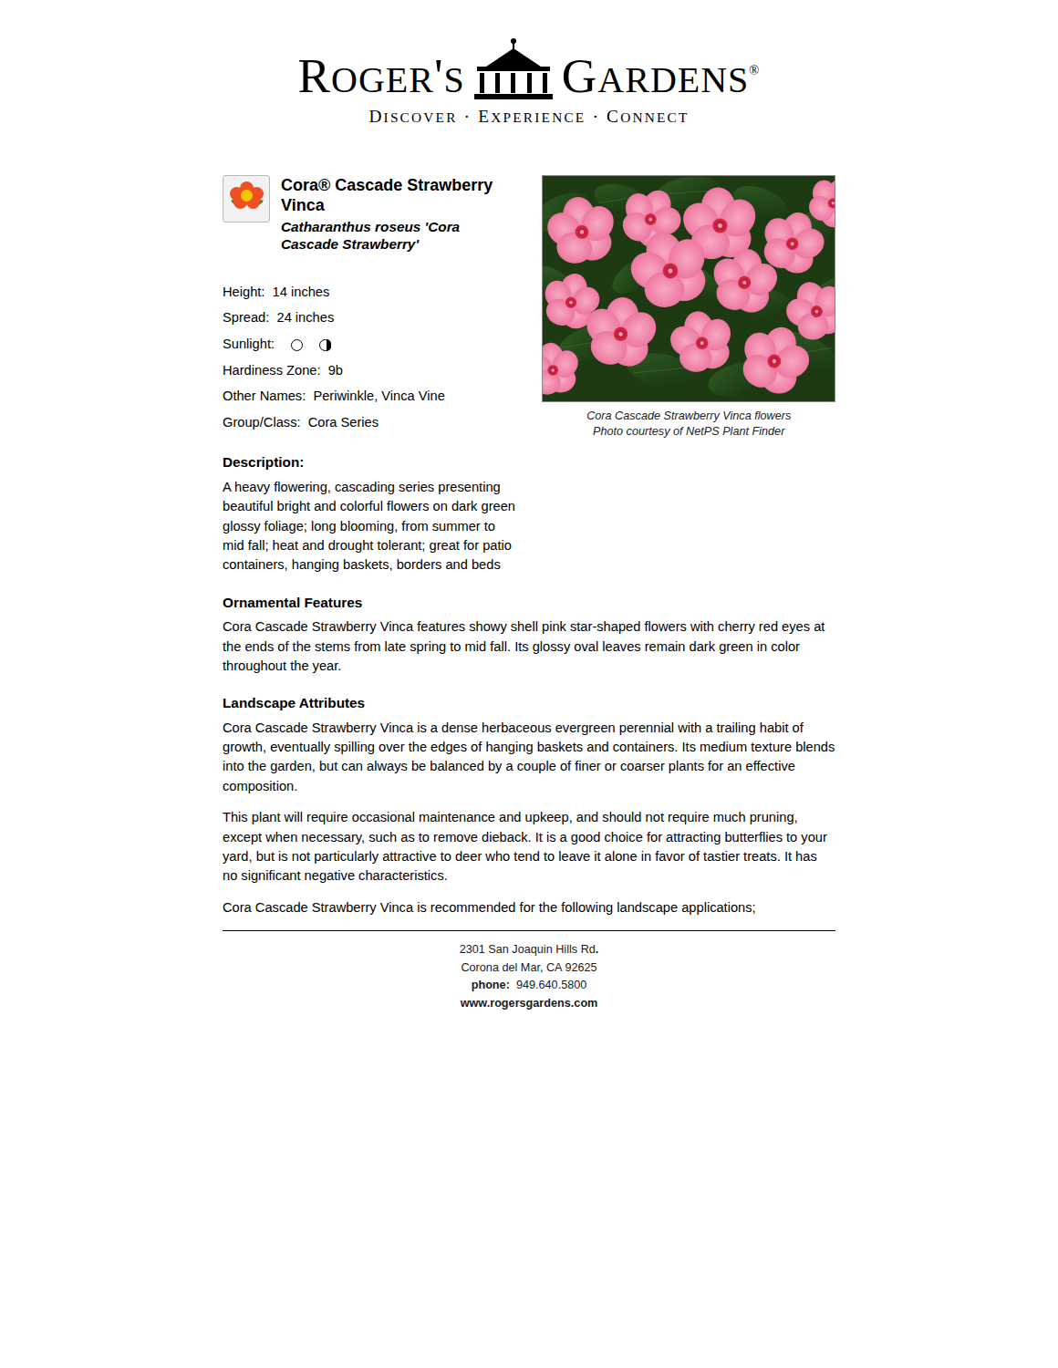ROGER'S GARDENS®
DISCOVER · EXPERIENCE · CONNECT
Cora® Cascade Strawberry Vinca
Catharanthus roseus 'Cora Cascade Strawberry'
Height: 14 inches
Spread: 24 inches
Sunlight:
Hardiness Zone: 9b
Other Names: Periwinkle, Vinca Vine
Group/Class: Cora Series
Description:
A heavy flowering, cascading series presenting beautiful bright and colorful flowers on dark green glossy foliage; long blooming, from summer to mid fall; heat and drought tolerant; great for patio containers, hanging baskets, borders and beds
Cora Cascade Strawberry Vinca flowers
Photo courtesy of NetPS Plant Finder
Ornamental Features
Cora Cascade Strawberry Vinca features showy shell pink star-shaped flowers with cherry red eyes at the ends of the stems from late spring to mid fall. Its glossy oval leaves remain dark green in color throughout the year.
Landscape Attributes
Cora Cascade Strawberry Vinca is a dense herbaceous evergreen perennial with a trailing habit of growth, eventually spilling over the edges of hanging baskets and containers. Its medium texture blends into the garden, but can always be balanced by a couple of finer or coarser plants for an effective composition.
This plant will require occasional maintenance and upkeep, and should not require much pruning, except when necessary, such as to remove dieback. It is a good choice for attracting butterflies to your yard, but is not particularly attractive to deer who tend to leave it alone in favor of tastier treats. It has no significant negative characteristics.
Cora Cascade Strawberry Vinca is recommended for the following landscape applications;
2301 San Joaquin Hills Rd.
Corona del Mar, CA 92625
phone: 949.640.5800
www.rogersgardens.com